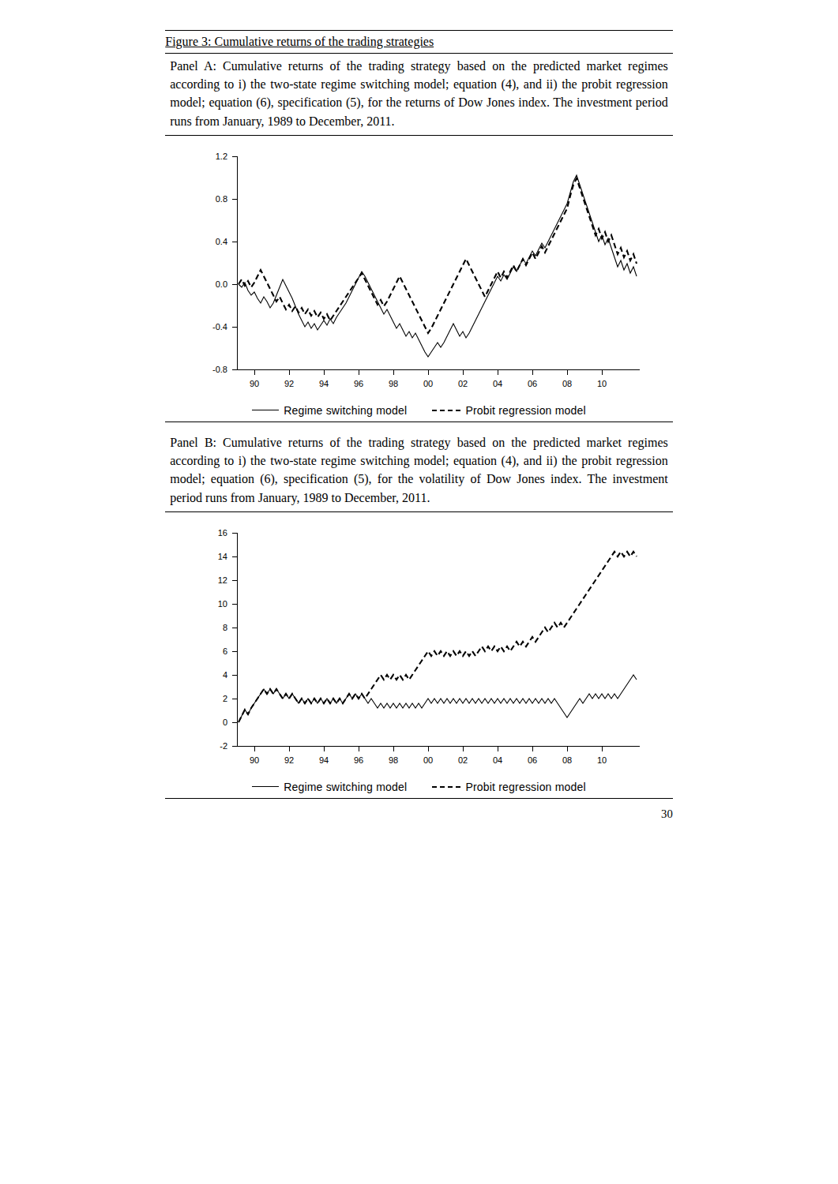Figure 3: Cumulative returns of the trading strategies
Panel A: Cumulative returns of the trading strategy based on the predicted market regimes according to i) the two-state regime switching model; equation (4), and ii) the probit regression model; equation (6), specification (5), for the returns of Dow Jones index. The investment period runs from January, 1989 to December, 2011.
1.2 0.8 0.4 0.0 -0.4 -0.8 90 92 94 96 98 00 02 04 06 08 10
Regime switching model Probit regression model
Panel B: Cumulative returns of the trading strategy based on the predicted market regimes according to i) the two-state regime switching model; equation (4), and ii) the probit regression model; equation (6), specification (5), for the volatility of Dow Jones index. The investment period runs from January, 1989 to December, 2011.
16 14 12 10 8 6 4 2 0 -2 90 92 94 96 98 00 02 04 06 08 10
Regime switching model Probit regression model
30